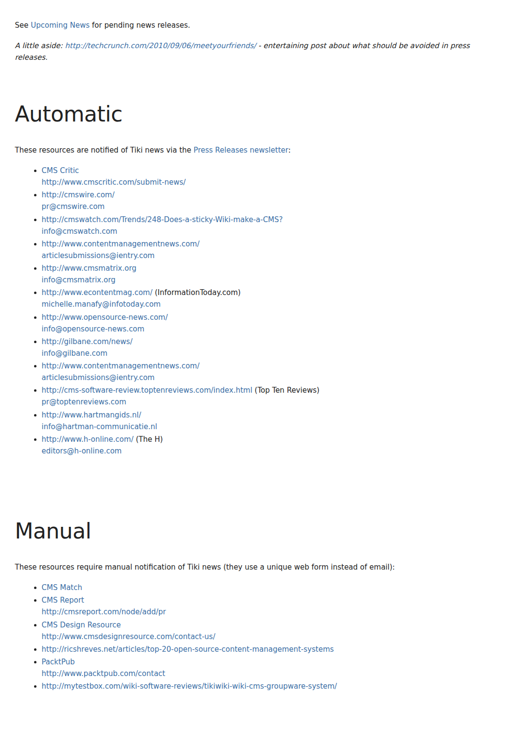See Upcoming News for pending news releases.
A little aside: http://techcrunch.com/2010/09/06/meetyourfriends/ - entertaining post about what should be avoided in press releases.
Automatic
These resources are notified of Tiki news via the Press Releases newsletter:
CMS Critic
http://www.cmscritic.com/submit-news/
http://cmswire.com/
pr@cmswire.com
http://cmswatch.com/Trends/248-Does-a-sticky-Wiki-make-a-CMS?
info@cmswatch.com
http://www.contentmanagementnews.com/
articlesubmissions@ientry.com
http://www.cmsmatrix.org
info@cmsmatrix.org
http://www.econtentmag.com/ (InformationToday.com)
michelle.manafy@infotoday.com
http://www.opensource-news.com/
info@opensource-news.com
http://gilbane.com/news/
info@gilbane.com
http://www.contentmanagementnews.com/
articlesubmissions@ientry.com
http://cms-software-review.toptenreviews.com/index.html (Top Ten Reviews)
pr@toptenreviews.com
http://www.hartmangids.nl/
info@hartman-communicatie.nl
http://www.h-online.com/ (The H)
editors@h-online.com
Manual
These resources require manual notification of Tiki news (they use a unique web form instead of email):
CMS Match
CMS Report
http://cmsreport.com/node/add/pr
CMS Design Resource
http://www.cmsdesignresource.com/contact-us/
http://ricshreves.net/articles/top-20-open-source-content-management-systems
PacktPub
http://www.packtpub.com/contact
http://mytestbox.com/wiki-software-reviews/tikiwiki-wiki-cms-groupware-system/